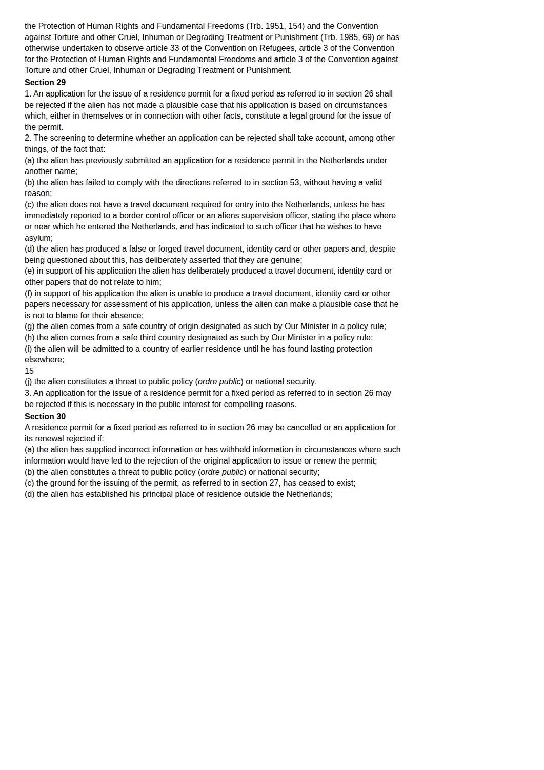the Protection of Human Rights and Fundamental Freedoms (Trb. 1951, 154) and the Convention against Torture and other Cruel, Inhuman or Degrading Treatment or Punishment (Trb. 1985, 69) or has otherwise undertaken to observe article 33 of the Convention on Refugees, article 3 of the Convention for the Protection of Human Rights and Fundamental Freedoms and article 3 of the Convention against Torture and other Cruel, Inhuman or Degrading Treatment or Punishment.
Section 29
1. An application for the issue of a residence permit for a fixed period as referred to in section 26 shall be rejected if the alien has not made a plausible case that his application is based on circumstances which, either in themselves or in connection with other facts, constitute a legal ground for the issue of the permit.
2. The screening to determine whether an application can be rejected shall take account, among other things, of the fact that:
(a) the alien has previously submitted an application for a residence permit in the Netherlands under another name;
(b) the alien has failed to comply with the directions referred to in section 53, without having a valid reason;
(c) the alien does not have a travel document required for entry into the Netherlands, unless he has immediately reported to a border control officer or an aliens supervision officer, stating the place where or near which he entered the Netherlands, and has indicated to such officer that he wishes to have asylum;
(d) the alien has produced a false or forged travel document, identity card or other papers and, despite being questioned about this, has deliberately asserted that they are genuine;
(e) in support of his application the alien has deliberately produced a travel document, identity card or other papers that do not relate to him;
(f) in support of his application the alien is unable to produce a travel document, identity card or other papers necessary for assessment of his application, unless the alien can make a plausible case that he is not to blame for their absence;
(g) the alien comes from a safe country of origin designated as such by Our Minister in a policy rule;
(h) the alien comes from a safe third country designated as such by Our Minister in a policy rule;
(i) the alien will be admitted to a country of earlier residence until he has found lasting protection elsewhere;
15
(j) the alien constitutes a threat to public policy (ordre public) or national security.
3. An application for the issue of a residence permit for a fixed period as referred to in section 26 may be rejected if this is necessary in the public interest for compelling reasons.
Section 30
A residence permit for a fixed period as referred to in section 26 may be cancelled or an application for its renewal rejected if:
(a) the alien has supplied incorrect information or has withheld information in circumstances where such information would have led to the rejection of the original application to issue or renew the permit;
(b) the alien constitutes a threat to public policy (ordre public) or national security;
(c) the ground for the issuing of the permit, as referred to in section 27, has ceased to exist;
(d) the alien has established his principal place of residence outside the Netherlands;